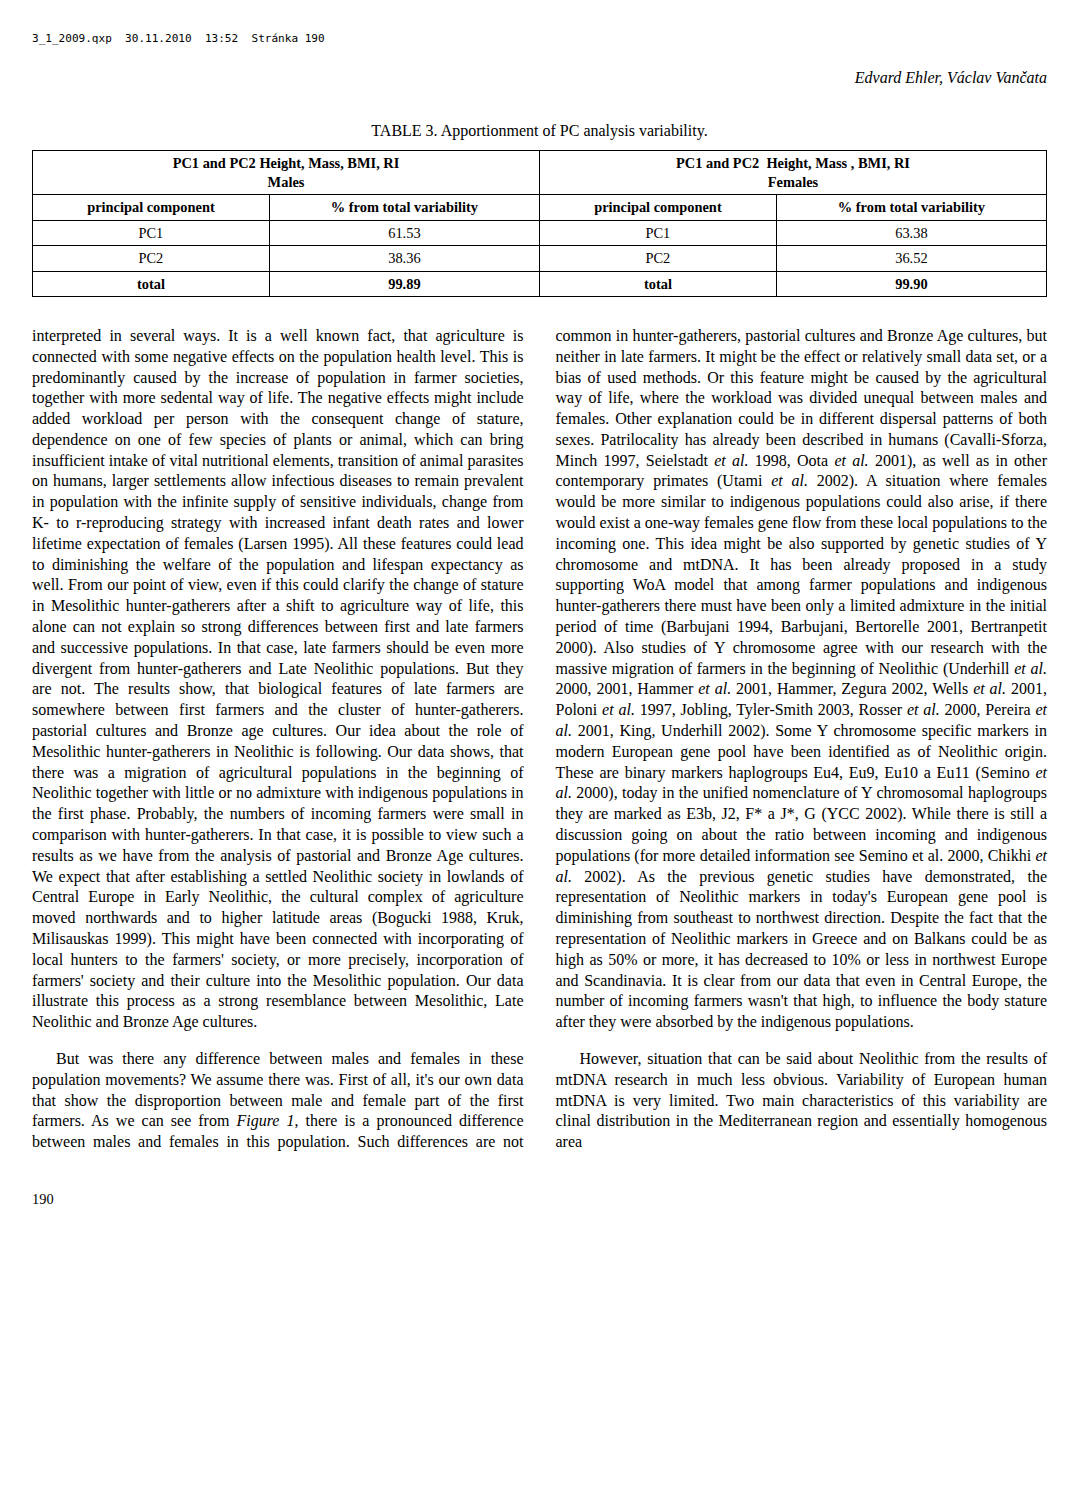3_1_2009.qxp 30.11.2010 13:52 Stránka 190
Edvard Ehler, Václav Vančata
TABLE 3. Apportionment of PC analysis variability.
| PC1 and PC2 Height, Mass, BMI, RI Males | PC1 and PC2 Height, Mass , BMI, RI Females |
| --- | --- |
| principal component | % from total variability | principal component | % from total variability |
| PC1 | 61.53 | PC1 | 63.38 |
| PC2 | 38.36 | PC2 | 36.52 |
| total | 99.89 | total | 99.90 |
interpreted in several ways. It is a well known fact, that agriculture is connected with some negative effects on the population health level. This is predominantly caused by the increase of population in farmer societies, together with more sedental way of life. The negative effects might include added workload per person with the consequent change of stature, dependence on one of few species of plants or animal, which can bring insufficient intake of vital nutritional elements, transition of animal parasites on humans, larger settlements allow infectious diseases to remain prevalent in population with the infinite supply of sensitive individuals, change from K- to r-reproducing strategy with increased infant death rates and lower lifetime expectation of females (Larsen 1995). All these features could lead to diminishing the welfare of the population and lifespan expectancy as well. From our point of view, even if this could clarify the change of stature in Mesolithic hunter-gatherers after a shift to agriculture way of life, this alone can not explain so strong differences between first and late farmers and successive populations. In that case, late farmers should be even more divergent from hunter-gatherers and Late Neolithic populations. But they are not. The results show, that biological features of late farmers are somewhere between first farmers and the cluster of hunter-gatherers. pastorial cultures and Bronze age cultures. Our idea about the role of Mesolithic hunter-gatherers in Neolithic is following. Our data shows, that there was a migration of agricultural populations in the beginning of Neolithic together with little or no admixture with indigenous populations in the first phase. Probably, the numbers of incoming farmers were small in comparison with hunter-gatherers. In that case, it is possible to view such a results as we have from the analysis of pastorial and Bronze Age cultures. We expect that after establishing a settled Neolithic society in lowlands of Central Europe in Early Neolithic, the cultural complex of agriculture moved northwards and to higher latitude areas (Bogucki 1988, Kruk, Milisauskas 1999). This might have been connected with incorporating of local hunters to the farmers' society, or more precisely, incorporation of farmers' society and their culture into the Mesolithic population. Our data illustrate this process as a strong resemblance between Mesolithic, Late Neolithic and Bronze Age cultures.
But was there any difference between males and females in these population movements? We assume there was. First of all, it's our own data that show the disproportion between male and female part of the first farmers. As we can see from Figure 1, there is a pronounced difference between males and females in this population. Such differences are not common in hunter-gatherers, pastorial cultures and Bronze Age cultures, but neither in late farmers. It might be the effect or relatively small data set, or a bias of used methods. Or this feature might be caused by the agricultural way of life, where the workload was divided unequal between males and females. Other explanation could be in different dispersal patterns of both sexes. Patrilocality has already been described in humans (Cavalli-Sforza, Minch 1997, Seielstadt et al. 1998, Oota et al. 2001), as well as in other contemporary primates (Utami et al. 2002). A situation where females would be more similar to indigenous populations could also arise, if there would exist a one-way females gene flow from these local populations to the incoming one. This idea might be also supported by genetic studies of Y chromosome and mtDNA. It has been already proposed in a study supporting WoA model that among farmer populations and indigenous hunter-gatherers there must have been only a limited admixture in the initial period of time (Barbujani 1994, Barbujani, Bertorelle 2001, Bertranpetit 2000). Also studies of Y chromosome agree with our research with the massive migration of farmers in the beginning of Neolithic (Underhill et al. 2000, 2001, Hammer et al. 2001, Hammer, Zegura 2002, Wells et al. 2001, Poloni et al. 1997, Jobling, Tyler-Smith 2003, Rosser et al. 2000, Pereira et al. 2001, King, Underhill 2002). Some Y chromosome specific markers in modern European gene pool have been identified as of Neolithic origin. These are binary markers haplogroups Eu4, Eu9, Eu10 a Eu11 (Semino et al. 2000), today in the unified nomenclature of Y chromosomal haplogroups they are marked as E3b, J2, F* a J*, G (YCC 2002). While there is still a discussion going on about the ratio between incoming and indigenous populations (for more detailed information see Semino et al. 2000, Chikhi et al. 2002). As the previous genetic studies have demonstrated, the representation of Neolithic markers in today's European gene pool is diminishing from southeast to northwest direction. Despite the fact that the representation of Neolithic markers in Greece and on Balkans could be as high as 50% or more, it has decreased to 10% or less in northwest Europe and Scandinavia. It is clear from our data that even in Central Europe, the number of incoming farmers wasn't that high, to influence the body stature after they were absorbed by the indigenous populations.
However, situation that can be said about Neolithic from the results of mtDNA research in much less obvious. Variability of European human mtDNA is very limited. Two main characteristics of this variability are clinal distribution in the Mediterranean region and essentially homogenous area
190